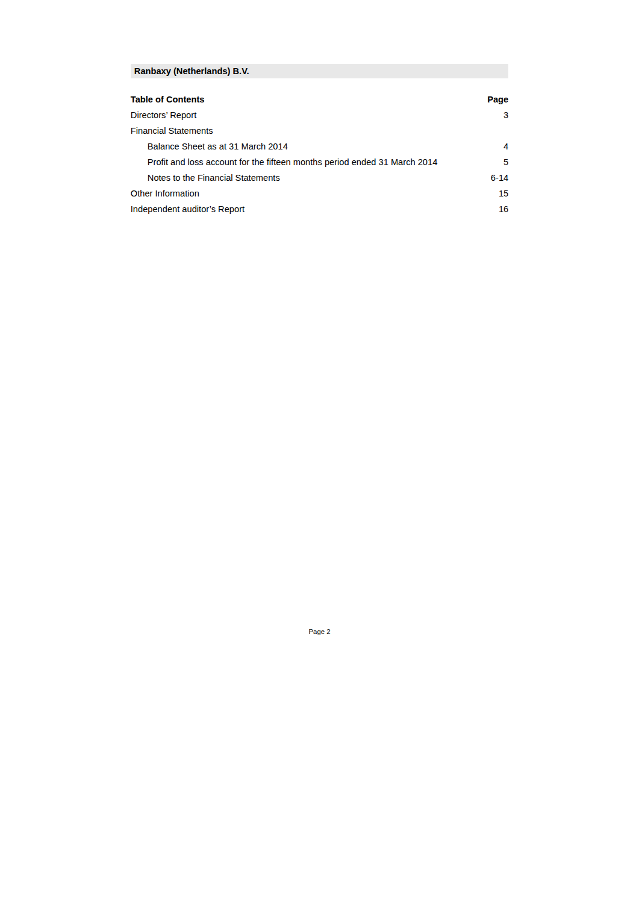Ranbaxy (Netherlands) B.V.
| Table of Contents | Page |
| Directors’ Report | 3 |
| Financial Statements | |
| Balance Sheet as at 31 March 2014 | 4 |
| Profit and loss account for the fifteen months period ended 31 March 2014 | 5 |
| Notes to the Financial Statements | 6-14 |
| Other Information | 15 |
| Independent auditor’s Report | 16 |
Page 2